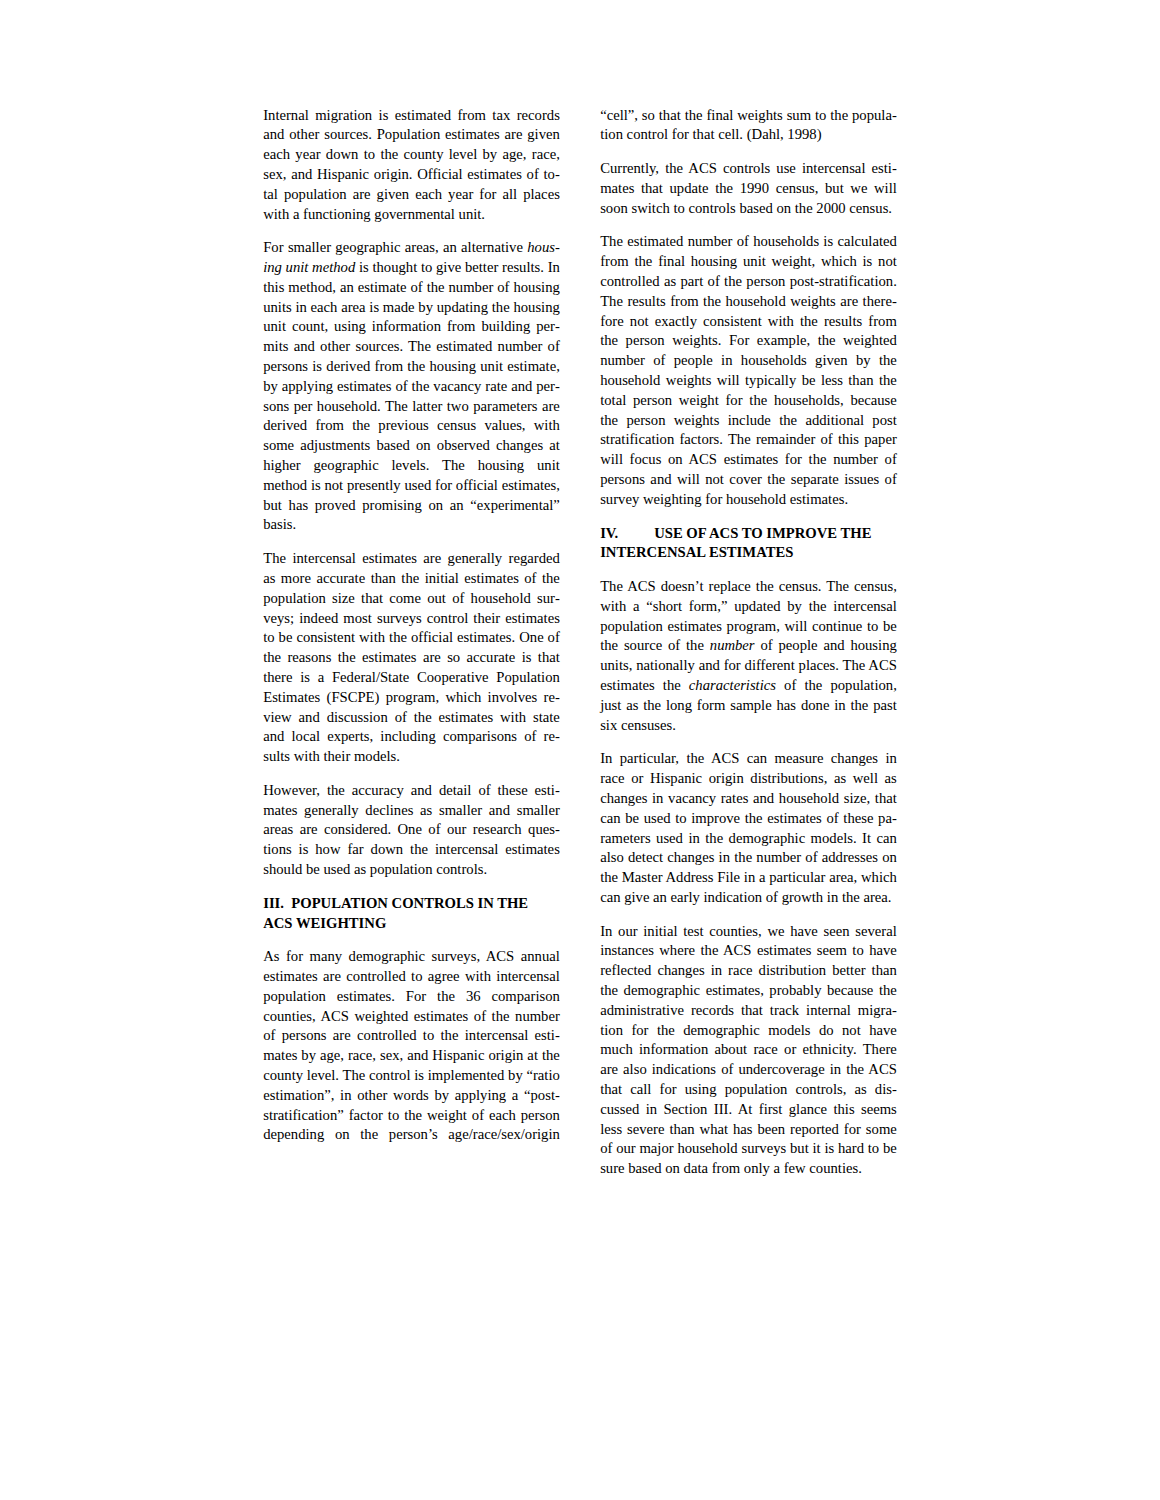Internal migration is estimated from tax records and other sources. Population estimates are given each year down to the county level by age, race, sex, and Hispanic origin. Official estimates of total population are given each year for all places with a functioning governmental unit.
For smaller geographic areas, an alternative housing unit method is thought to give better results. In this method, an estimate of the number of housing units in each area is made by updating the housing unit count, using information from building permits and other sources. The estimated number of persons is derived from the housing unit estimate, by applying estimates of the vacancy rate and persons per household. The latter two parameters are derived from the previous census values, with some adjustments based on observed changes at higher geographic levels. The housing unit method is not presently used for official estimates, but has proved promising on an “experimental” basis.
The intercensal estimates are generally regarded as more accurate than the initial estimates of the population size that come out of household surveys; indeed most surveys control their estimates to be consistent with the official estimates. One of the reasons the estimates are so accurate is that there is a Federal/State Cooperative Population Estimates (FSCPE) program, which involves review and discussion of the estimates with state and local experts, including comparisons of results with their models.
However, the accuracy and detail of these estimates generally declines as smaller and smaller areas are considered. One of our research questions is how far down the intercensal estimates should be used as population controls.
III. POPULATION CONTROLS IN THE ACS WEIGHTING
As for many demographic surveys, ACS annual estimates are controlled to agree with intercensal population estimates. For the 36 comparison counties, ACS weighted estimates of the number of persons are controlled to the intercensal estimates by age, race, sex, and Hispanic origin at the county level. The control is implemented by “ratio estimation”, in other words by applying a “post-stratification” factor to the weight of each person depending on the person’s age/race/sex/origin “cell”, so that the final weights sum to the population control for that cell. (Dahl, 1998)
Currently, the ACS controls use intercensal estimates that update the 1990 census, but we will soon switch to controls based on the 2000 census.
The estimated number of households is calculated from the final housing unit weight, which is not controlled as part of the person post-stratification. The results from the household weights are therefore not exactly consistent with the results from the person weights. For example, the weighted number of people in households given by the household weights will typically be less than the total person weight for the households, because the person weights include the additional post stratification factors. The remainder of this paper will focus on ACS estimates for the number of persons and will not cover the separate issues of survey weighting for household estimates.
IV. USE OF ACS TO IMPROVE THE INTERCENSAL ESTIMATES
The ACS doesn’t replace the census. The census, with a “short form,” updated by the intercensal population estimates program, will continue to be the source of the number of people and housing units, nationally and for different places. The ACS estimates the characteristics of the population, just as the long form sample has done in the past six censuses.
In particular, the ACS can measure changes in race or Hispanic origin distributions, as well as changes in vacancy rates and household size, that can be used to improve the estimates of these parameters used in the demographic models. It can also detect changes in the number of addresses on the Master Address File in a particular area, which can give an early indication of growth in the area.
In our initial test counties, we have seen several instances where the ACS estimates seem to have reflected changes in race distribution better than the demographic estimates, probably because the administrative records that track internal migration for the demographic models do not have much information about race or ethnicity. There are also indications of undercoverage in the ACS that call for using population controls, as discussed in Section III. At first glance this seems less severe than what has been reported for some of our major household surveys but it is hard to be sure based on data from only a few counties.